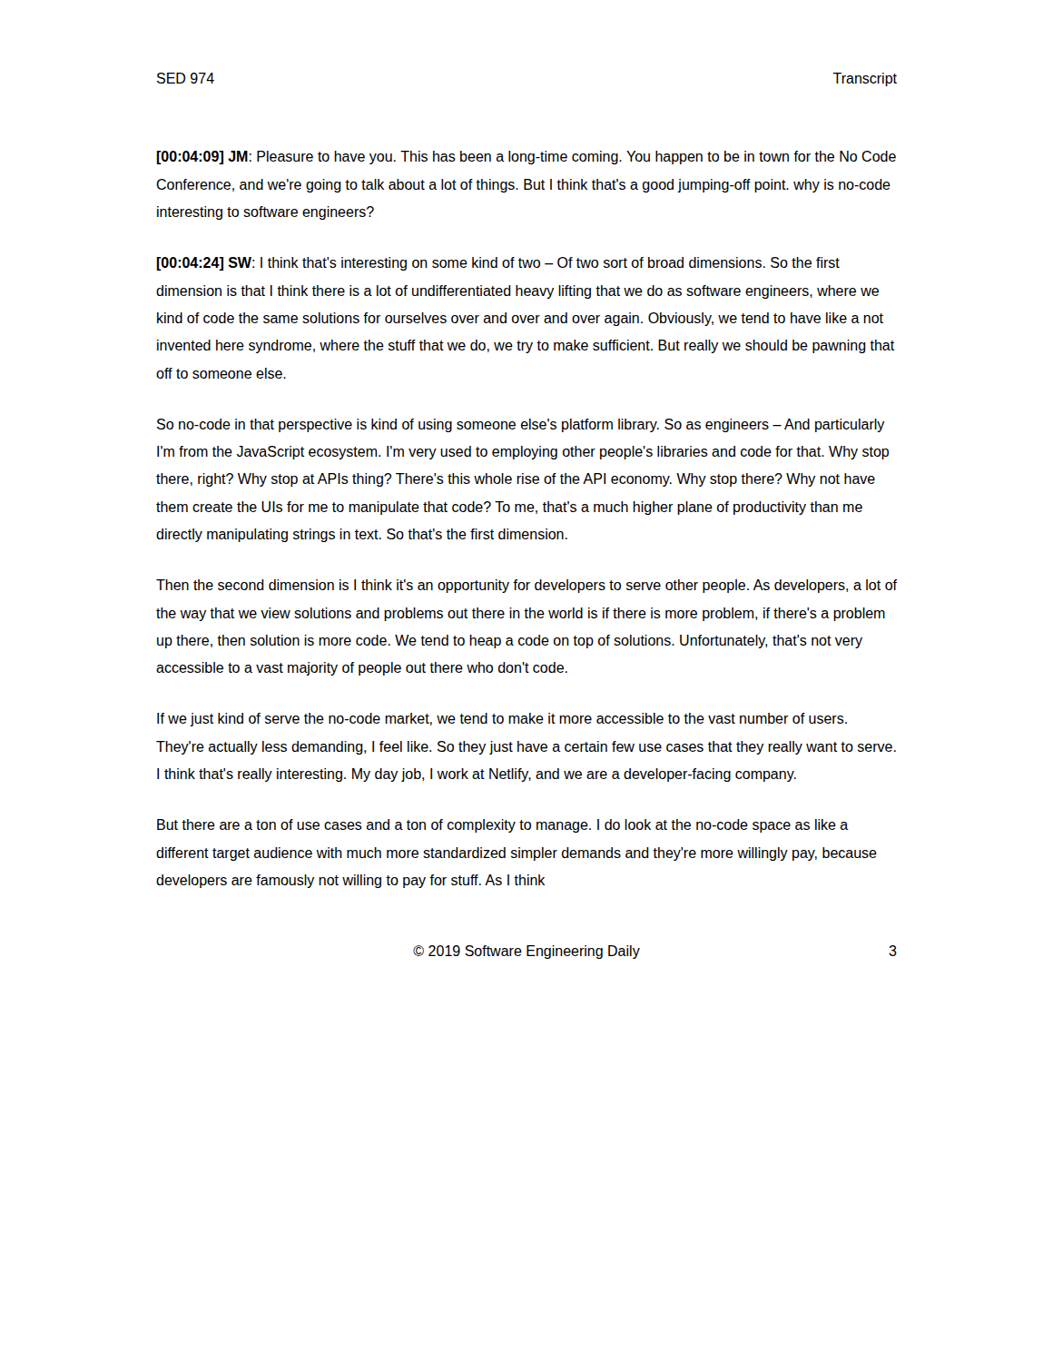SED 974 Transcript
[00:04:09] JM: Pleasure to have you. This has been a long-time coming. You happen to be in town for the No Code Conference, and we're going to talk about a lot of things. But I think that's a good jumping-off point. why is no-code interesting to software engineers?
[00:04:24] SW: I think that's interesting on some kind of two – Of two sort of broad dimensions. So the first dimension is that I think there is a lot of undifferentiated heavy lifting that we do as software engineers, where we kind of code the same solutions for ourselves over and over and over again. Obviously, we tend to have like a not invented here syndrome, where the stuff that we do, we try to make sufficient. But really we should be pawning that off to someone else.
So no-code in that perspective is kind of using someone else's platform library. So as engineers – And particularly I'm from the JavaScript ecosystem. I'm very used to employing other people's libraries and code for that. Why stop there, right? Why stop at APIs thing? There's this whole rise of the API economy. Why stop there? Why not have them create the UIs for me to manipulate that code? To me, that's a much higher plane of productivity than me directly manipulating strings in text. So that's the first dimension.
Then the second dimension is I think it's an opportunity for developers to serve other people. As developers, a lot of the way that we view solutions and problems out there in the world is if there is more problem, if there's a problem up there, then solution is more code. We tend to heap a code on top of solutions. Unfortunately, that's not very accessible to a vast majority of people out there who don't code.
If we just kind of serve the no-code market, we tend to make it more accessible to the vast number of users. They're actually less demanding, I feel like. So they just have a certain few use cases that they really want to serve. I think that's really interesting. My day job, I work at Netlify, and we are a developer-facing company.
But there are a ton of use cases and a ton of complexity to manage. I do look at the no-code space as like a different target audience with much more standardized simpler demands and they're more willingly pay, because developers are famously not willing to pay for stuff. As I think
© 2019 Software Engineering Daily 3